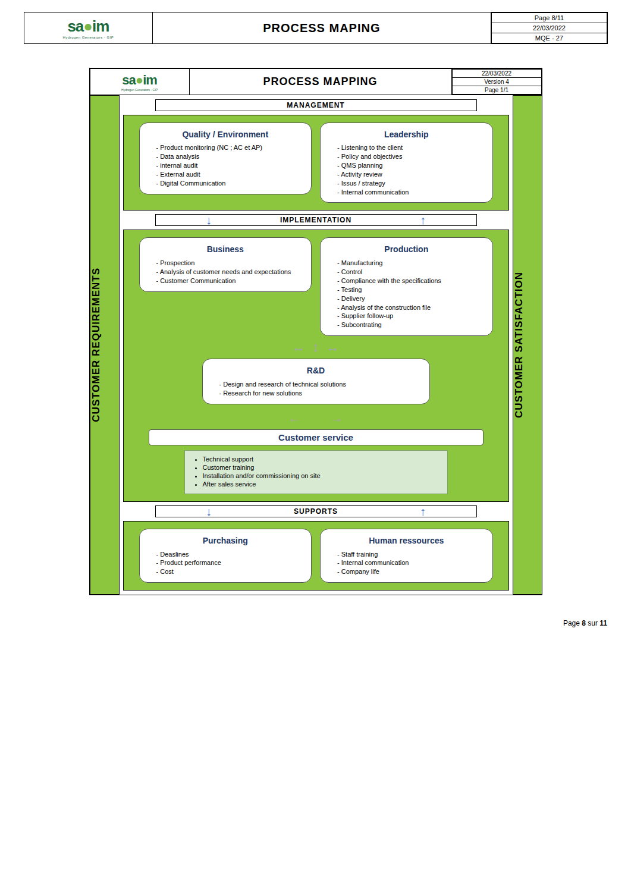sa●im
Hydrogen Generators - GIP
PROCESS MAPING
| Page 8/11 |
| 22/03/2022 |
| MQE - 27 |
sa●im
Hydrogen Generators - GIP
PROCESS MAPPING
| 22/03/2022 |
| Version 4 |
| Page 1/1 |
CUSTOMER REQUIREMENTS
MANAGEMENT
Quality / Environment
Product monitoring (NC ; AC et AP)
Data analysis
internal audit
External audit
Digital Communication
Leadership
Listening to the client
Policy and objectives
QMS planning
Activity review
Issus / strategy
Internal communication
↓ ↑
IMPLEMENTATION
Business
Prospection
Analysis of customer needs and expectations
Customer Communication
Production
Manufacturing
Control
Compliance with the specifications
Testing
Delivery
Analysis of the construction file
Supplier follow-up
Subcontrating
↔ ↕ ↔
R&D
Design and research of technical solutions
Research for new solutions
← →
Customer service
Technical support
Customer training
Installation and/or commissioning on site
After sales service
↓ ↑
SUPPORTS
Purchasing
Deaslines
Product performance
Cost
Human ressources
Staff training
Internal communication
Company life
CUSTOMER SATISFACTION
Page 8 sur 11